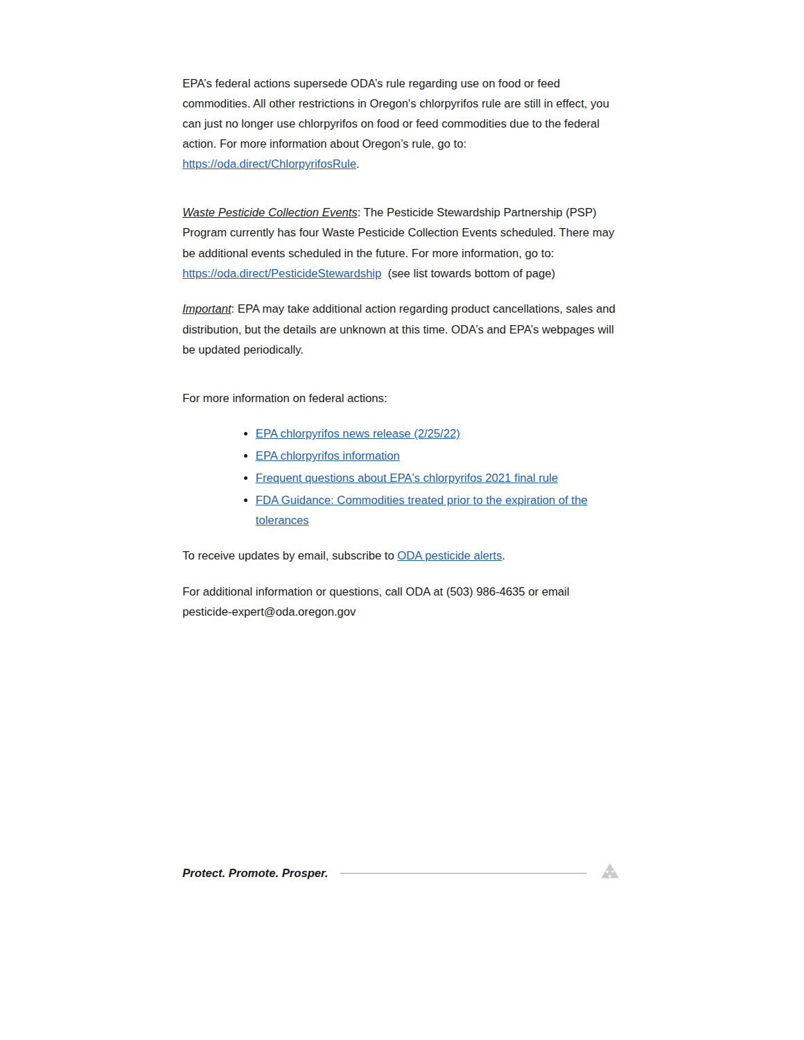EPA’s federal actions supersede ODA’s rule regarding use on food or feed commodities. All other restrictions in Oregon's chlorpyrifos rule are still in effect, you can just no longer use chlorpyrifos on food or feed commodities due to the federal action. For more information about Oregon’s rule, go to: https://oda.direct/ChlorpyrifosRule.
Waste Pesticide Collection Events: The Pesticide Stewardship Partnership (PSP) Program currently has four Waste Pesticide Collection Events scheduled. There may be additional events scheduled in the future. For more information, go to: https://oda.direct/PesticideStewardship (see list towards bottom of page)
Important: EPA may take additional action regarding product cancellations, sales and distribution, but the details are unknown at this time. ODA’s and EPA’s webpages will be updated periodically.
For more information on federal actions:
EPA chlorpyrifos news release (2/25/22)
EPA chlorpyrifos information
Frequent questions about EPA's chlorpyrifos 2021 final rule
FDA Guidance: Commodities treated prior to the expiration of the tolerances
To receive updates by email, subscribe to ODA pesticide alerts.
For additional information or questions, call ODA at (503) 986-4635 or email pesticide-expert@oda.oregon.gov
Protect. Promote. Prosper.